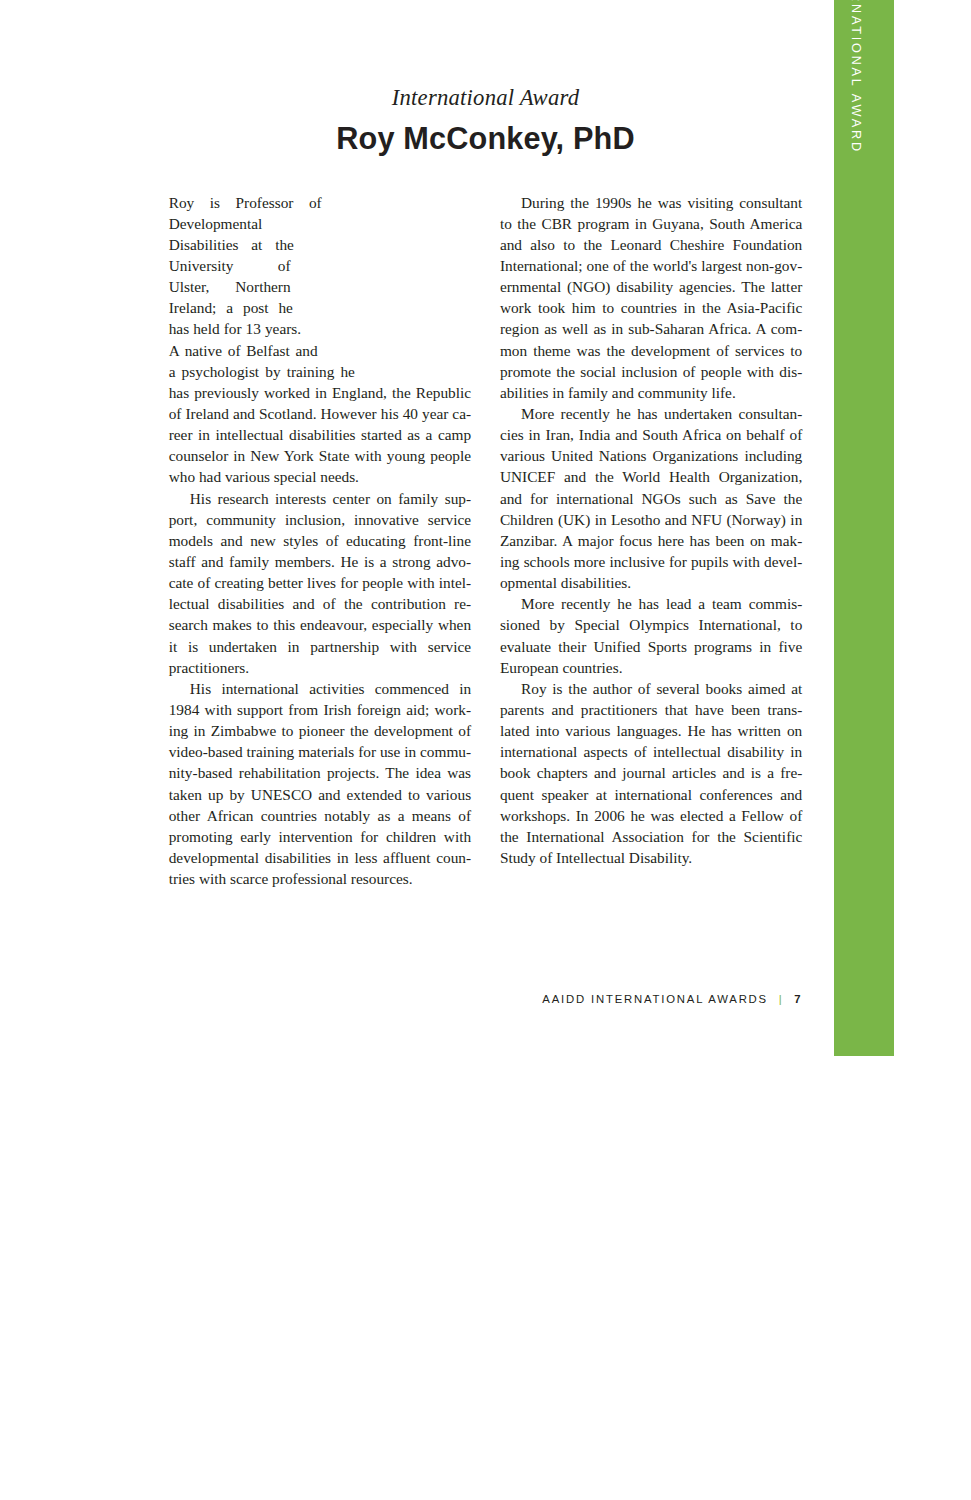International Award
International Award
Roy McConkey, PhD
Roy is Professor of Developmental Disabilities at the University of Ulster, Northern Ireland; a post he has held for 13 years. A native of Belfast and a psychologist by training he has previously worked in England, the Republic of Ireland and Scotland. However his 40 year career in intellectual disabilities started as a camp counselor in New York State with young people who had various special needs.
His research interests center on family support, community inclusion, innovative service models and new styles of educating front-line staff and family members. He is a strong advocate of creating better lives for people with intellectual disabilities and of the contribution research makes to this endeavour, especially when it is undertaken in partnership with service practitioners.
His international activities commenced in 1984 with support from Irish foreign aid; working in Zimbabwe to pioneer the development of video-based training materials for use in community-based rehabilitation projects. The idea was taken up by UNESCO and extended to various other African countries notably as a means of promoting early intervention for children with developmental disabilities in less affluent countries with scarce professional resources.
During the 1990s he was visiting consultant to the CBR program in Guyana, South America and also to the Leonard Cheshire Foundation International; one of the world's largest non-governmental (NGO) disability agencies. The latter work took him to countries in the Asia-Pacific region as well as in sub-Saharan Africa. A common theme was the development of services to promote the social inclusion of people with disabilities in family and community life.
More recently he has undertaken consultancies in Iran, India and South Africa on behalf of various United Nations Organizations including UNICEF and the World Health Organization, and for international NGOs such as Save the Children (UK) in Lesotho and NFU (Norway) in Zanzibar. A major focus here has been on making schools more inclusive for pupils with developmental disabilities.
More recently he has lead a team commissioned by Special Olympics International, to evaluate their Unified Sports programs in five European countries.
Roy is the author of several books aimed at parents and practitioners that have been translated into various languages. He has written on international aspects of intellectual disability in book chapters and journal articles and is a frequent speaker at international conferences and workshops. In 2006 he was elected a Fellow of the International Association for the Scientific Study of Intellectual Disability.
AAIDD International Awards | 7